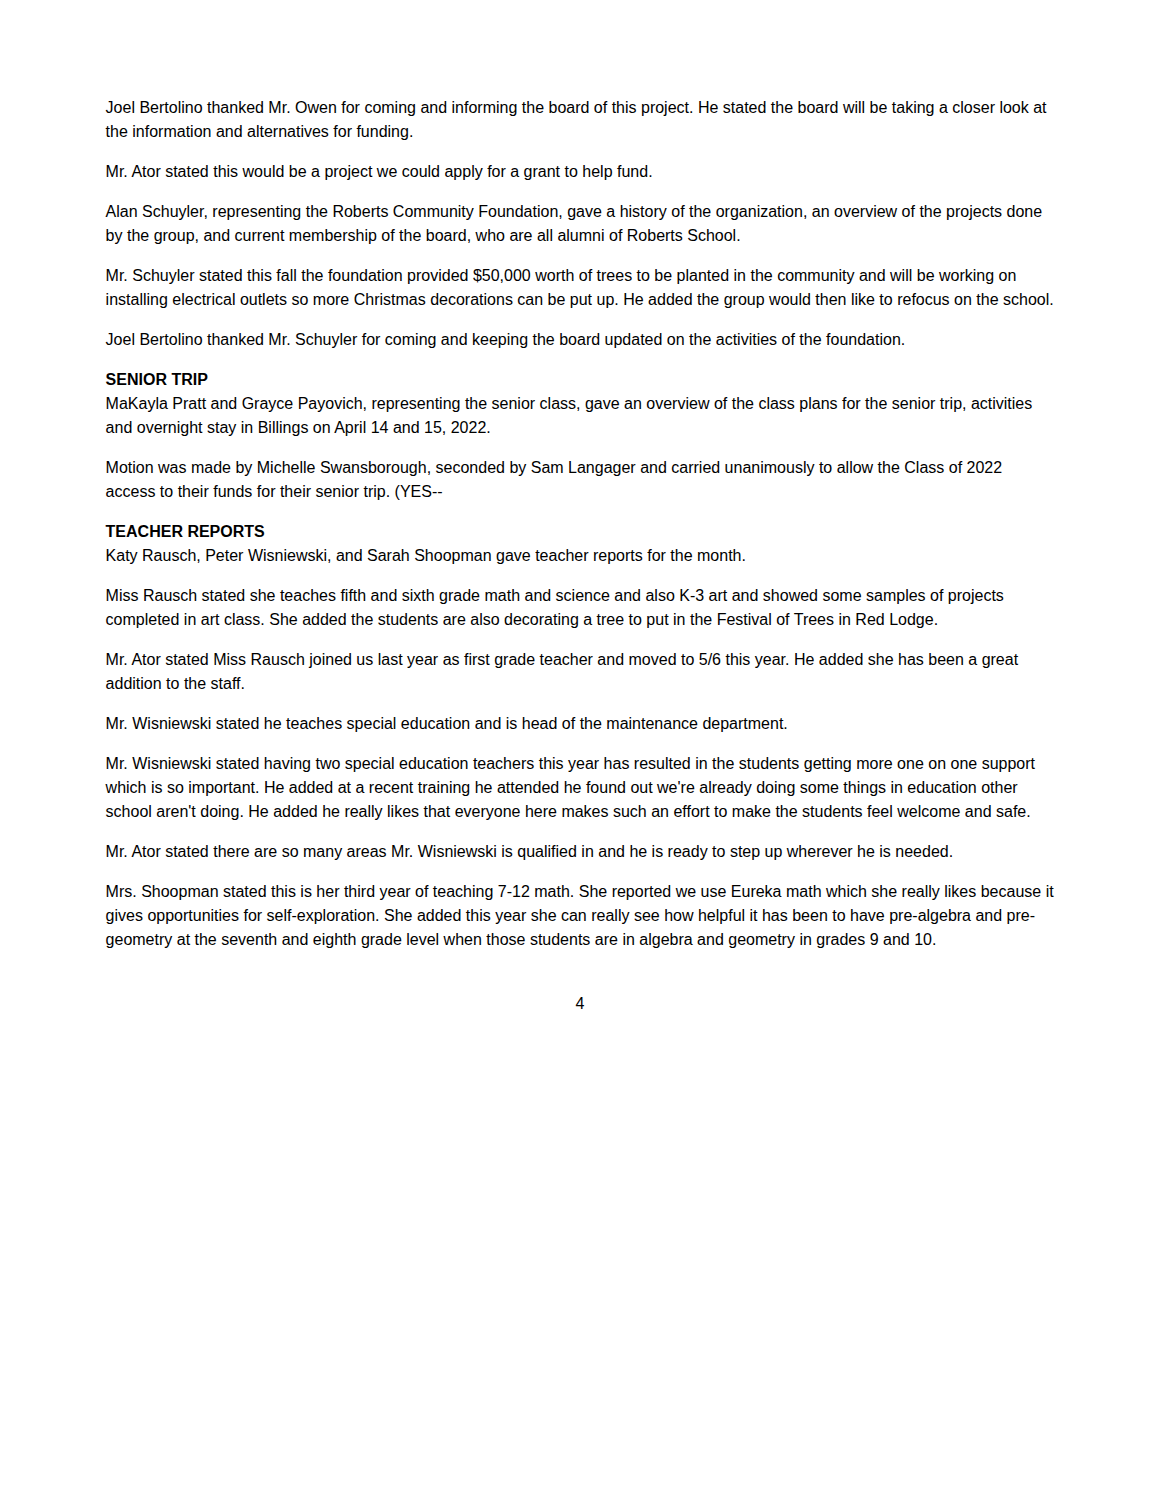Joel Bertolino thanked Mr. Owen for coming and informing the board of this project. He stated the board will be taking a closer look at the information and alternatives for funding.
Mr. Ator stated this would be a project we could apply for a grant to help fund.
Alan Schuyler, representing the Roberts Community Foundation, gave a history of the organization, an overview of the projects done by the group, and current membership of the board, who are all alumni of Roberts School.
Mr. Schuyler stated this fall the foundation provided $50,000 worth of trees to be planted in the community and will be working on installing electrical outlets so more Christmas decorations can be put up. He added the group would then like to refocus on the school.
Joel Bertolino thanked Mr. Schuyler for coming and keeping the board updated on the activities of the foundation.
Senior Trip
MaKayla Pratt and Grayce Payovich, representing the senior class, gave an overview of the class plans for the senior trip, activities and overnight stay in Billings on April 14 and 15, 2022.
Motion was made by Michelle Swansborough, seconded by Sam Langager and carried unanimously to allow the Class of 2022 access to their funds for their senior trip. (YES--
Teacher Reports
Katy Rausch, Peter Wisniewski, and Sarah Shoopman gave teacher reports for the month.
Miss Rausch stated she teaches fifth and sixth grade math and science and also K-3 art and showed some samples of projects completed in art class. She added the students are also decorating a tree to put in the Festival of Trees in Red Lodge.
Mr. Ator stated Miss Rausch joined us last year as first grade teacher and moved to 5/6 this year. He added she has been a great addition to the staff.
Mr. Wisniewski stated he teaches special education and is head of the maintenance department.
Mr. Wisniewski stated having two special education teachers this year has resulted in the students getting more one on one support which is so important. He added at a recent training he attended he found out we're already doing some things in education other school aren't doing. He added he really likes that everyone here makes such an effort to make the students feel welcome and safe.
Mr. Ator stated there are so many areas Mr. Wisniewski is qualified in and he is ready to step up wherever he is needed.
Mrs. Shoopman stated this is her third year of teaching 7-12 math. She reported we use Eureka math which she really likes because it gives opportunities for self-exploration. She added this year she can really see how helpful it has been to have pre-algebra and pre-geometry at the seventh and eighth grade level when those students are in algebra and geometry in grades 9 and 10.
4